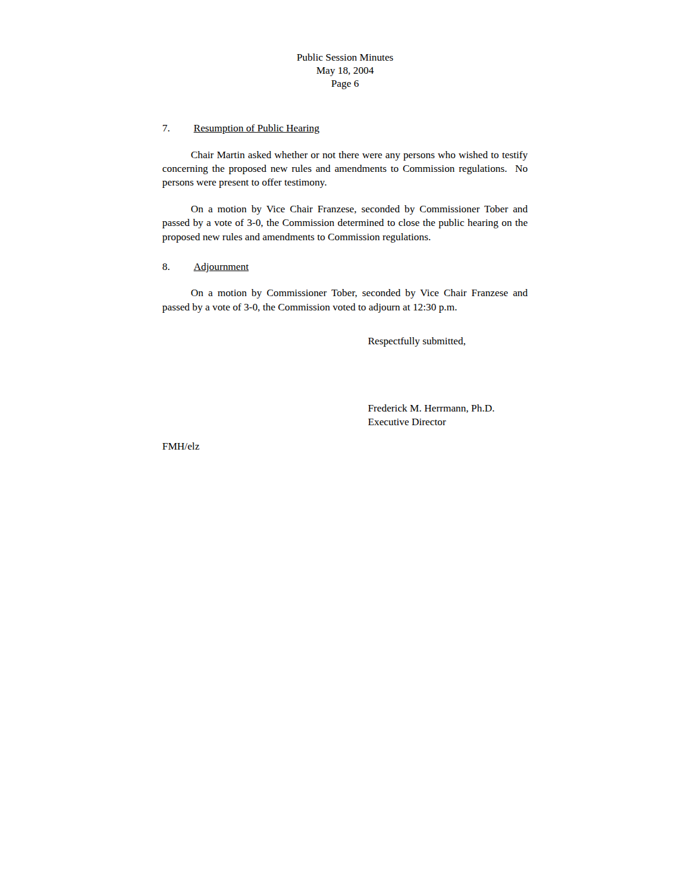Public Session Minutes
May 18, 2004
Page 6
7. Resumption of Public Hearing
Chair Martin asked whether or not there were any persons who wished to testify concerning the proposed new rules and amendments to Commission regulations. No persons were present to offer testimony.
On a motion by Vice Chair Franzese, seconded by Commissioner Tober and passed by a vote of 3-0, the Commission determined to close the public hearing on the proposed new rules and amendments to Commission regulations.
8. Adjournment
On a motion by Commissioner Tober, seconded by Vice Chair Franzese and passed by a vote of 3-0, the Commission voted to adjourn at 12:30 p.m.
Respectfully submitted,
Frederick M. Herrmann, Ph.D.
Executive Director
FMH/elz